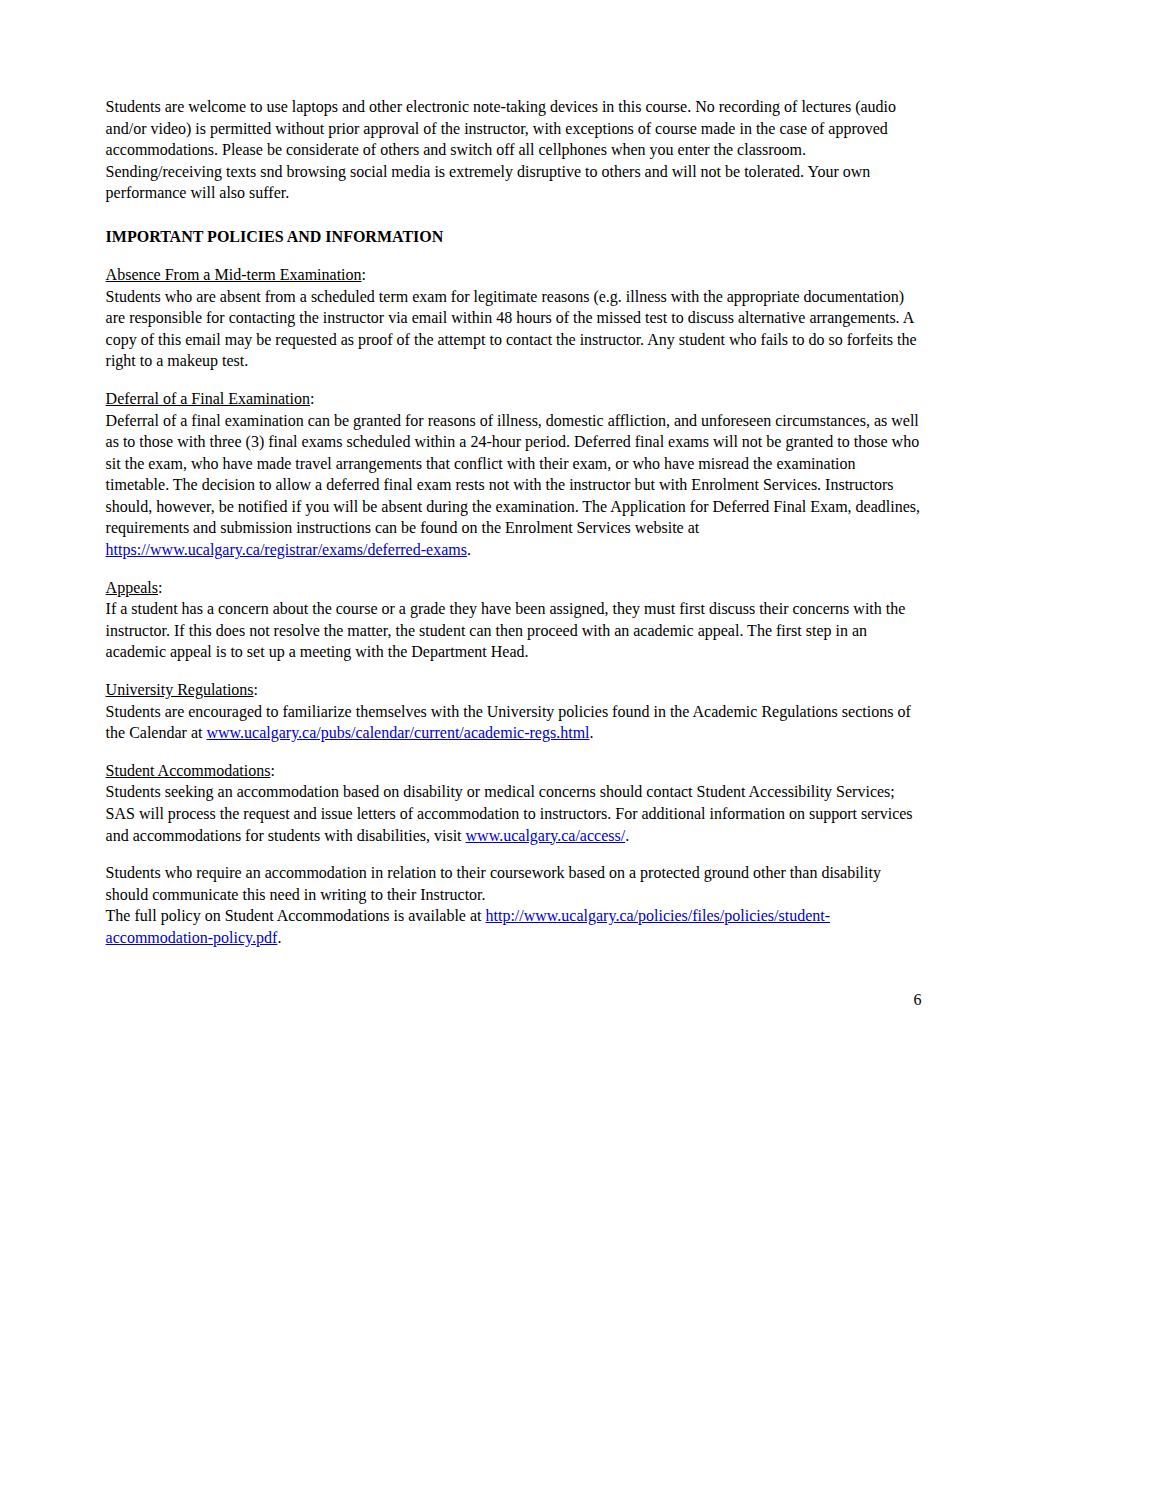Students are welcome to use laptops and other electronic note-taking devices in this course. No recording of lectures (audio and/or video) is permitted without prior approval of the instructor, with exceptions of course made in the case of approved accommodations. Please be considerate of others and switch off all cellphones when you enter the classroom. Sending/receiving texts snd browsing social media is extremely disruptive to others and will not be tolerated. Your own performance will also suffer.
IMPORTANT POLICIES AND INFORMATION
Absence From a Mid-term Examination
:
Students who are absent from a scheduled term exam for legitimate reasons (e.g. illness with the appropriate documentation) are responsible for contacting the instructor via email within 48 hours of the missed test to discuss alternative arrangements. A copy of this email may be requested as proof of the attempt to contact the instructor. Any student who fails to do so forfeits the right to a makeup test.
Deferral of a Final Examination
:
Deferral of a final examination can be granted for reasons of illness, domestic affliction, and unforeseen circumstances, as well as to those with three (3) final exams scheduled within a 24-hour period. Deferred final exams will not be granted to those who sit the exam, who have made travel arrangements that conflict with their exam, or who have misread the examination timetable. The decision to allow a deferred final exam rests not with the instructor but with Enrolment Services. Instructors should, however, be notified if you will be absent during the examination. The Application for Deferred Final Exam, deadlines, requirements and submission instructions can be found on the Enrolment Services website at https://www.ucalgary.ca/registrar/exams/deferred-exams.
Appeals
:
If a student has a concern about the course or a grade they have been assigned, they must first discuss their concerns with the instructor. If this does not resolve the matter, the student can then proceed with an academic appeal. The first step in an academic appeal is to set up a meeting with the Department Head.
University Regulations
:
Students are encouraged to familiarize themselves with the University policies found in the Academic Regulations sections of the Calendar at www.ucalgary.ca/pubs/calendar/current/academic-regs.html.
Student Accommodations
:
Students seeking an accommodation based on disability or medical concerns should contact Student Accessibility Services; SAS will process the request and issue letters of accommodation to instructors. For additional information on support services and accommodations for students with disabilities, visit www.ucalgary.ca/access/.
Students who require an accommodation in relation to their coursework based on a protected ground other than disability should communicate this need in writing to their Instructor.
The full policy on Student Accommodations is available at http://www.ucalgary.ca/policies/files/policies/student-accommodation-policy.pdf.
6